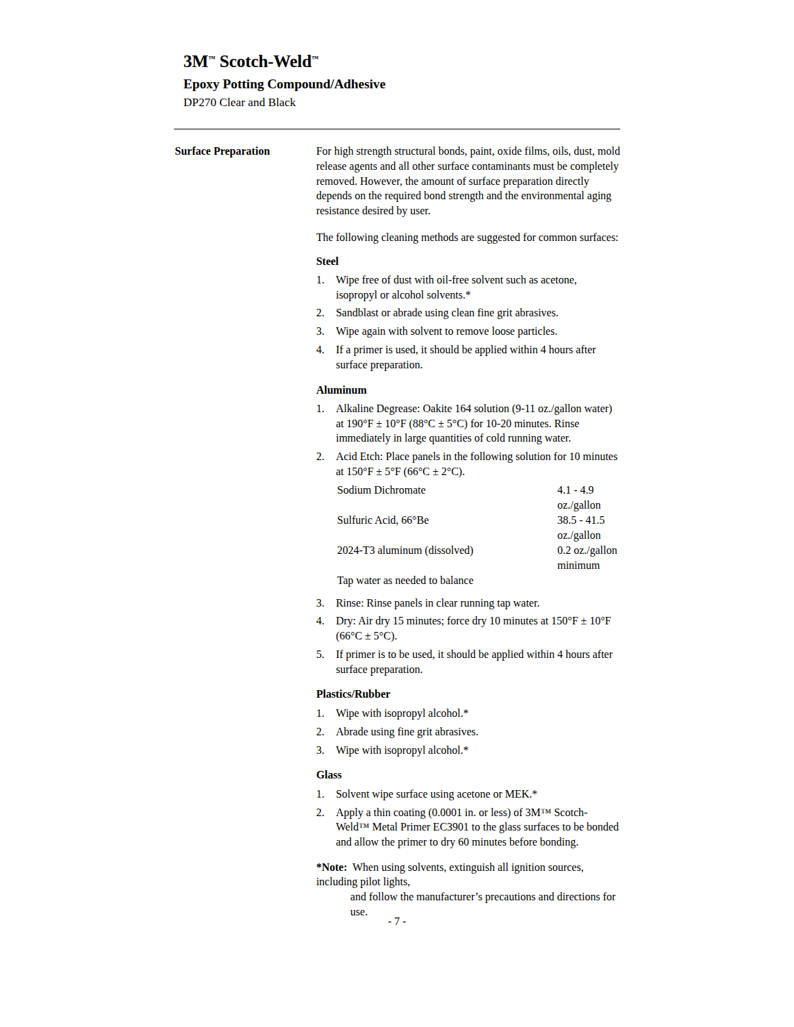3M™ Scotch-Weld™
Epoxy Potting Compound/Adhesive
DP270 Clear and Black
Surface Preparation
For high strength structural bonds, paint, oxide films, oils, dust, mold release agents and all other surface contaminants must be completely removed. However, the amount of surface preparation directly depends on the required bond strength and the environmental aging resistance desired by user.
The following cleaning methods are suggested for common surfaces:
Steel
Wipe free of dust with oil-free solvent such as acetone, isopropyl or alcohol solvents.*
Sandblast or abrade using clean fine grit abrasives.
Wipe again with solvent to remove loose particles.
If a primer is used, it should be applied within 4 hours after surface preparation.
Aluminum
Alkaline Degrease: Oakite 164 solution (9-11 oz./gallon water) at 190°F ± 10°F (88°C ± 5°C) for 10-20 minutes. Rinse immediately in large quantities of cold running water.
Acid Etch: Place panels in the following solution for 10 minutes at 150°F ± 5°F (66°C ± 2°C).
| Sodium Dichromate | 4.1 - 4.9 oz./gallon |
| Sulfuric Acid, 66°Be | 38.5 - 41.5 oz./gallon |
| 2024-T3 aluminum (dissolved) | 0.2 oz./gallon minimum |
| Tap water as needed to balance | |
Rinse: Rinse panels in clear running tap water.
Dry: Air dry 15 minutes; force dry 10 minutes at 150°F ± 10°F (66°C ± 5°C).
If primer is to be used, it should be applied within 4 hours after surface preparation.
Plastics/Rubber
Wipe with isopropyl alcohol.*
Abrade using fine grit abrasives.
Wipe with isopropyl alcohol.*
Glass
Solvent wipe surface using acetone or MEK.*
Apply a thin coating (0.0001 in. or less) of 3M™ Scotch-Weld™ Metal Primer EC3901 to the glass surfaces to be bonded and allow the primer to dry 60 minutes before bonding.
*Note: When using solvents, extinguish all ignition sources, including pilot lights, and follow the manufacturer’s precautions and directions for use.
- 7 -